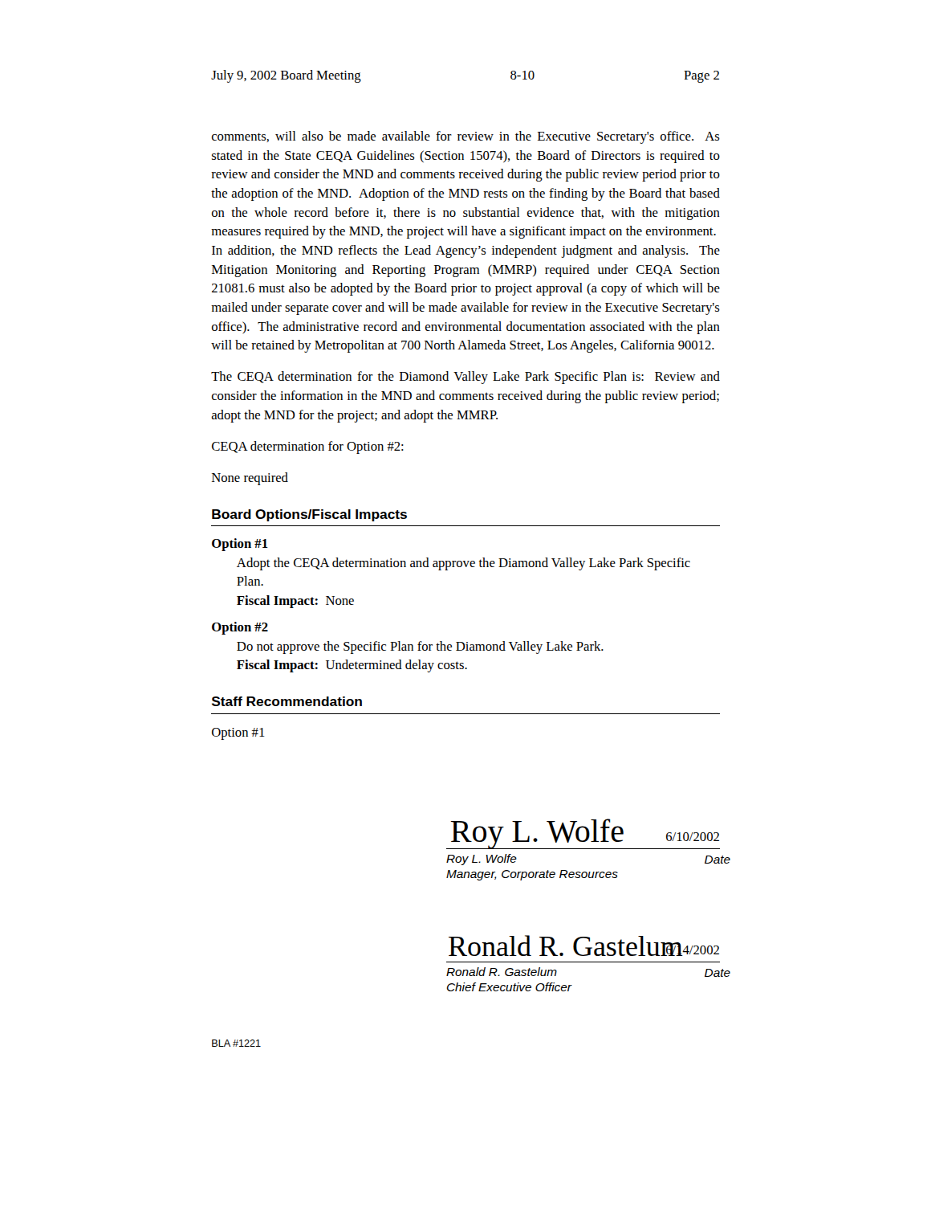July 9, 2002 Board Meeting
8-10
Page 2
comments, will also be made available for review in the Executive Secretary's office. As stated in the State CEQA Guidelines (Section 15074), the Board of Directors is required to review and consider the MND and comments received during the public review period prior to the adoption of the MND. Adoption of the MND rests on the finding by the Board that based on the whole record before it, there is no substantial evidence that, with the mitigation measures required by the MND, the project will have a significant impact on the environment. In addition, the MND reflects the Lead Agency’s independent judgment and analysis. The Mitigation Monitoring and Reporting Program (MMRP) required under CEQA Section 21081.6 must also be adopted by the Board prior to project approval (a copy of which will be mailed under separate cover and will be made available for review in the Executive Secretary's office). The administrative record and environmental documentation associated with the plan will be retained by Metropolitan at 700 North Alameda Street, Los Angeles, California 90012.
The CEQA determination for the Diamond Valley Lake Park Specific Plan is: Review and consider the information in the MND and comments received during the public review period; adopt the MND for the project; and adopt the MMRP.
CEQA determination for Option #2:
None required
Board Options/Fiscal Impacts
Option #1
Adopt the CEQA determination and approve the Diamond Valley Lake Park Specific Plan.
Fiscal Impact: None
Option #2
Do not approve the Specific Plan for the Diamond Valley Lake Park.
Fiscal Impact: Undetermined delay costs.
Staff Recommendation
Option #1
Roy L. Wolfe
6/10/2002
Roy L. Wolfe
Manager, Corporate Resources
Date
Ronald R. Gastelum
6/14/2002
Ronald R. Gastelum
Chief Executive Officer
Date
BLA #1221